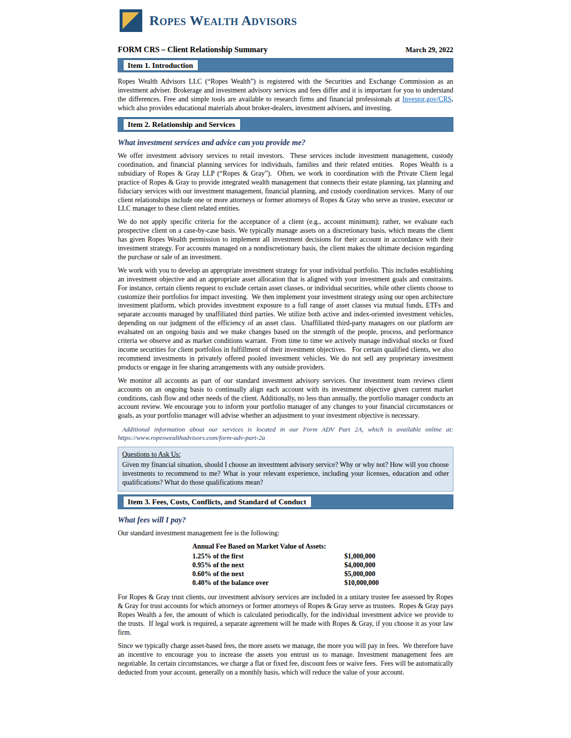Ropes Wealth Advisors
FORM CRS – Client Relationship Summary March 29, 2022
Item 1. Introduction
Ropes Wealth Advisors LLC (“Ropes Wealth”) is registered with the Securities and Exchange Commission as an investment adviser. Brokerage and investment advisory services and fees differ and it is important for you to understand the differences. Free and simple tools are available to research firms and financial professionals at Investor.gov/CRS, which also provides educational materials about broker-dealers, investment advisers, and investing.
Item 2. Relationship and Services
What investment services and advice can you provide me?
We offer investment advisory services to retail investors. These services include investment management, custody coordination, and financial planning services for individuals, families and their related entities. Ropes Wealth is a subsidiary of Ropes & Gray LLP (“Ropes & Gray”). Often, we work in coordination with the Private Client legal practice of Ropes & Gray to provide integrated wealth management that connects their estate planning, tax planning and fiduciary services with our investment management, financial planning, and custody coordination services. Many of our client relationships include one or more attorneys or former attorneys of Ropes & Gray who serve as trustee, executor or LLC manager to these client related entities.
We do not apply specific criteria for the acceptance of a client (e.g., account minimum); rather, we evaluate each prospective client on a case-by-case basis. We typically manage assets on a discretionary basis, which means the client has given Ropes Wealth permission to implement all investment decisions for their account in accordance with their investment strategy. For accounts managed on a nondiscretionary basis, the client makes the ultimate decision regarding the purchase or sale of an investment.
We work with you to develop an appropriate investment strategy for your individual portfolio. This includes establishing an investment objective and an appropriate asset allocation that is aligned with your investment goals and constraints. For instance, certain clients request to exclude certain asset classes, or individual securities, while other clients choose to customize their portfolios for impact investing. We then implement your investment strategy using our open architecture investment platform, which provides investment exposure to a full range of asset classes via mutual funds, ETFs and separate accounts managed by unaffiliated third parties. We utilize both active and index-oriented investment vehicles, depending on our judgment of the efficiency of an asset class. Unaffiliated third-party managers on our platform are evaluated on an ongoing basis and we make changes based on the strength of the people, process, and performance criteria we observe and as market conditions warrant. From time to time we actively manage individual stocks or fixed income securities for client portfolios in fulfillment of their investment objectives. For certain qualified clients, we also recommend investments in privately offered pooled investment vehicles. We do not sell any proprietary investment products or engage in fee sharing arrangements with any outside providers.
We monitor all accounts as part of our standard investment advisory services. Our investment team reviews client accounts on an ongoing basis to continually align each account with its investment objective given current market conditions, cash flow and other needs of the client. Additionally, no less than annually, the portfolio manager conducts an account review. We encourage you to inform your portfolio manager of any changes to your financial circumstances or goals, as your portfolio manager will advise whether an adjustment to your investment objective is necessary.
Additional information about our services is located in our Form ADV Part 2A, which is available online at: https://www.ropeswealthadvisors.com/form-adv-part-2a
Questions to Ask Us:
Given my financial situation, should I choose an investment advisory service? Why or why not? How will you choose investments to recommend to me? What is your relevant experience, including your licenses, education and other qualifications? What do those qualifications mean?
Item 3. Fees, Costs, Conflicts, and Standard of Conduct
What fees will I pay?
Our standard investment management fee is the following:
Annual Fee Based on Market Value of Assets:
| 1.25% of the first | $1,000,000 |
| 0.95% of the next | $4,000,000 |
| 0.60% of the next | $5,000,000 |
| 0.40% of the balance over | $10,000,000 |
For Ropes & Gray trust clients, our investment advisory services are included in a unitary trustee fee assessed by Ropes & Gray for trust accounts for which attorneys or former attorneys of Ropes & Gray serve as trustees. Ropes & Gray pays Ropes Wealth a fee, the amount of which is calculated periodically, for the individual investment advice we provide to the trusts. If legal work is required, a separate agreement will be made with Ropes & Gray, if you choose it as your law firm.
Since we typically charge asset-based fees, the more assets we manage, the more you will pay in fees. We therefore have an incentive to encourage you to increase the assets you entrust us to manage. Investment management fees are negotiable. In certain circumstances, we charge a flat or fixed fee, discount fees or waive fees. Fees will be automatically deducted from your account, generally on a monthly basis, which will reduce the value of your account.